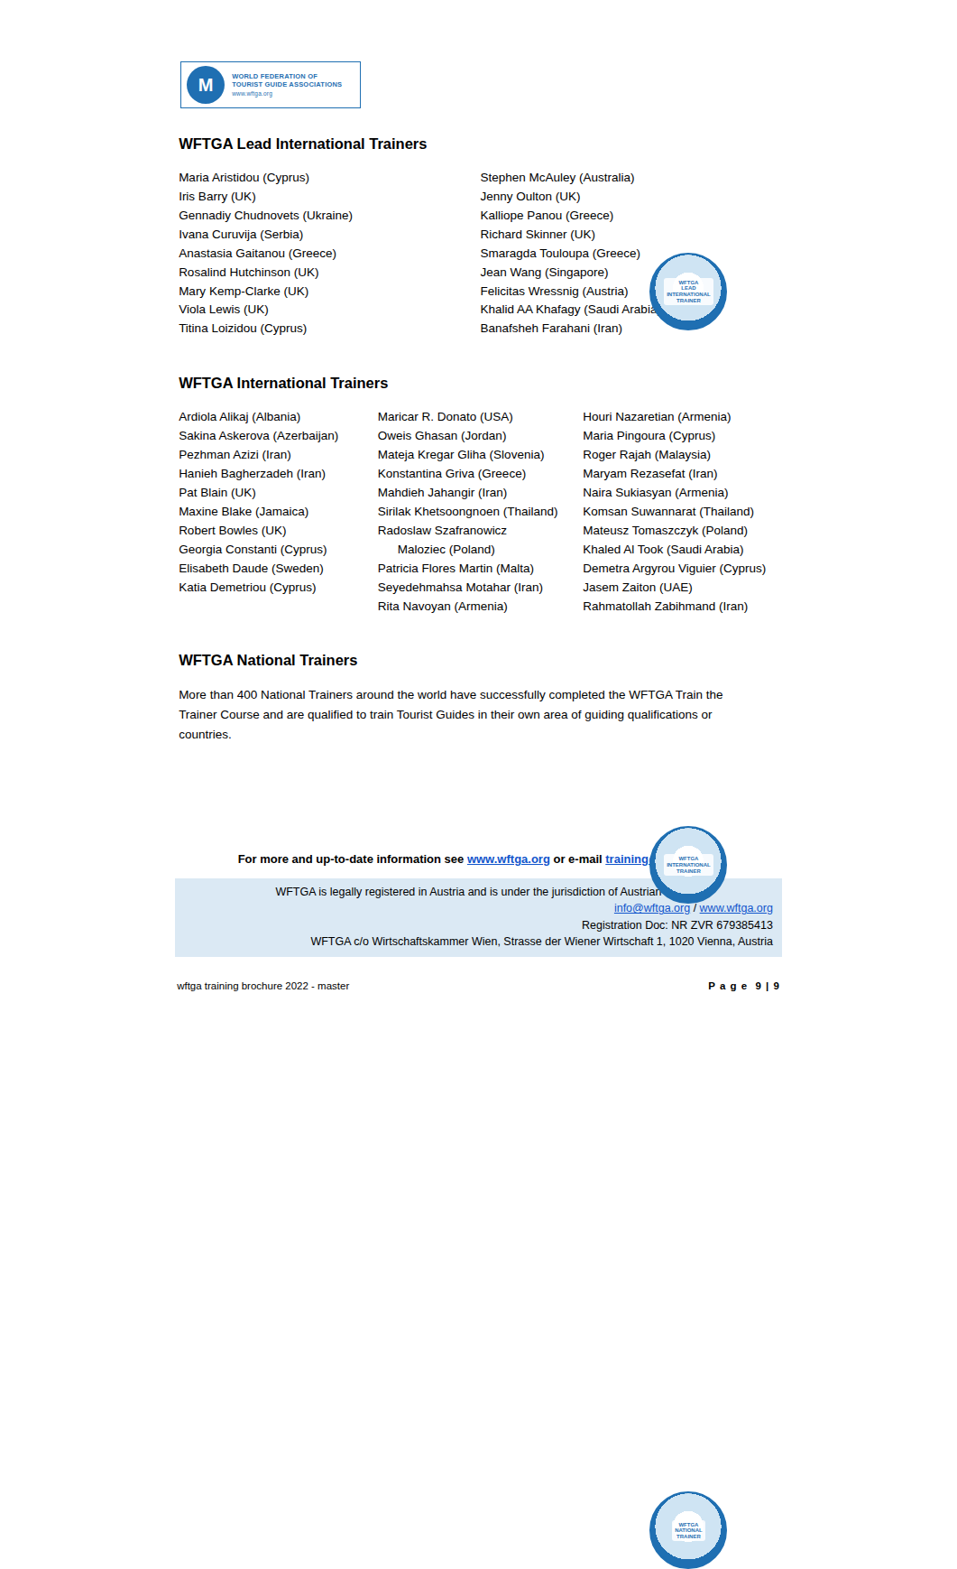M
WORLD FEDERATION OF
TOURIST GUIDE ASSOCIATIONS
www.wftga.org
WFTGA
LEAD
INTERNATIONAL
TRAINER
WFTGA Lead International Trainers
Maria Aristidou (Cyprus)
Iris Barry (UK)
Gennadiy Chudnovets (Ukraine)
Ivana Curuvija (Serbia)
Anastasia Gaitanou (Greece)
Rosalind Hutchinson (UK)
Mary Kemp-Clarke (UK)
Viola Lewis (UK)
Titina Loizidou (Cyprus)
Stephen McAuley (Australia)
Jenny Oulton (UK)
Kalliope Panou (Greece)
Richard Skinner (UK)
Smaragda Touloupa (Greece)
Jean Wang (Singapore)
Felicitas Wressnig (Austria)
Khalid AA Khafagy (Saudi Arabia)
Banafsheh Farahani (Iran)
WFTGA
INTERNATIONAL
TRAINER
WFTGA International Trainers
Ardiola Alikaj (Albania)
Sakina Askerova (Azerbaijan)
Pezhman Azizi (Iran)
Hanieh Bagherzadeh (Iran)
Pat Blain (UK)
Maxine Blake (Jamaica)
Robert Bowles (UK)
Georgia Constanti (Cyprus)
Elisabeth Daude (Sweden)
Katia Demetriou (Cyprus)
Maricar R. Donato (USA)
Oweis Ghasan (Jordan)
Mateja Kregar Gliha (Slovenia)
Konstantina Griva (Greece)
Mahdieh Jahangir (Iran)
Sirilak Khetsoongnoen (Thailand)
Radoslaw Szafranowicz
Maloziec (Poland) Patricia Flores Martin (Malta)
Seyedehmahsa Motahar (Iran)
Rita Navoyan (Armenia)
Houri Nazaretian (Armenia)
Maria Pingoura (Cyprus)
Roger Rajah (Malaysia)
Maryam Rezasefat (Iran)
Naira Sukiasyan (Armenia)
Komsan Suwannarat (Thailand)
Mateusz Tomaszczyk (Poland)
Khaled Al Took (Saudi Arabia)
Demetra Argyrou Viguier (Cyprus)
Jasem Zaiton (UAE)
Rahmatollah Zabihmand (Iran)
WFTGA
NATIONAL
TRAINER
WFTGA National Trainers
More than 400 National Trainers around the world have successfully completed the WFTGA Train the Trainer Course and are qualified to train Tourist Guides in their own area of guiding qualifications or countries.
For more and up-to-date information see www.wftga.org or e-mail training@wftga.org .
WFTGA is legally registered in Austria and is under the jurisdiction of Austrian law
info@wftga.org / www.wftga.org
Registration Doc: NR ZVR 679385413
WFTGA c/o Wirtschaftskammer Wien, Strasse der Wiener Wirtschaft 1, 1020 Vienna, Austria
wftga training brochure 2022 - master
P a g e 9 | 9